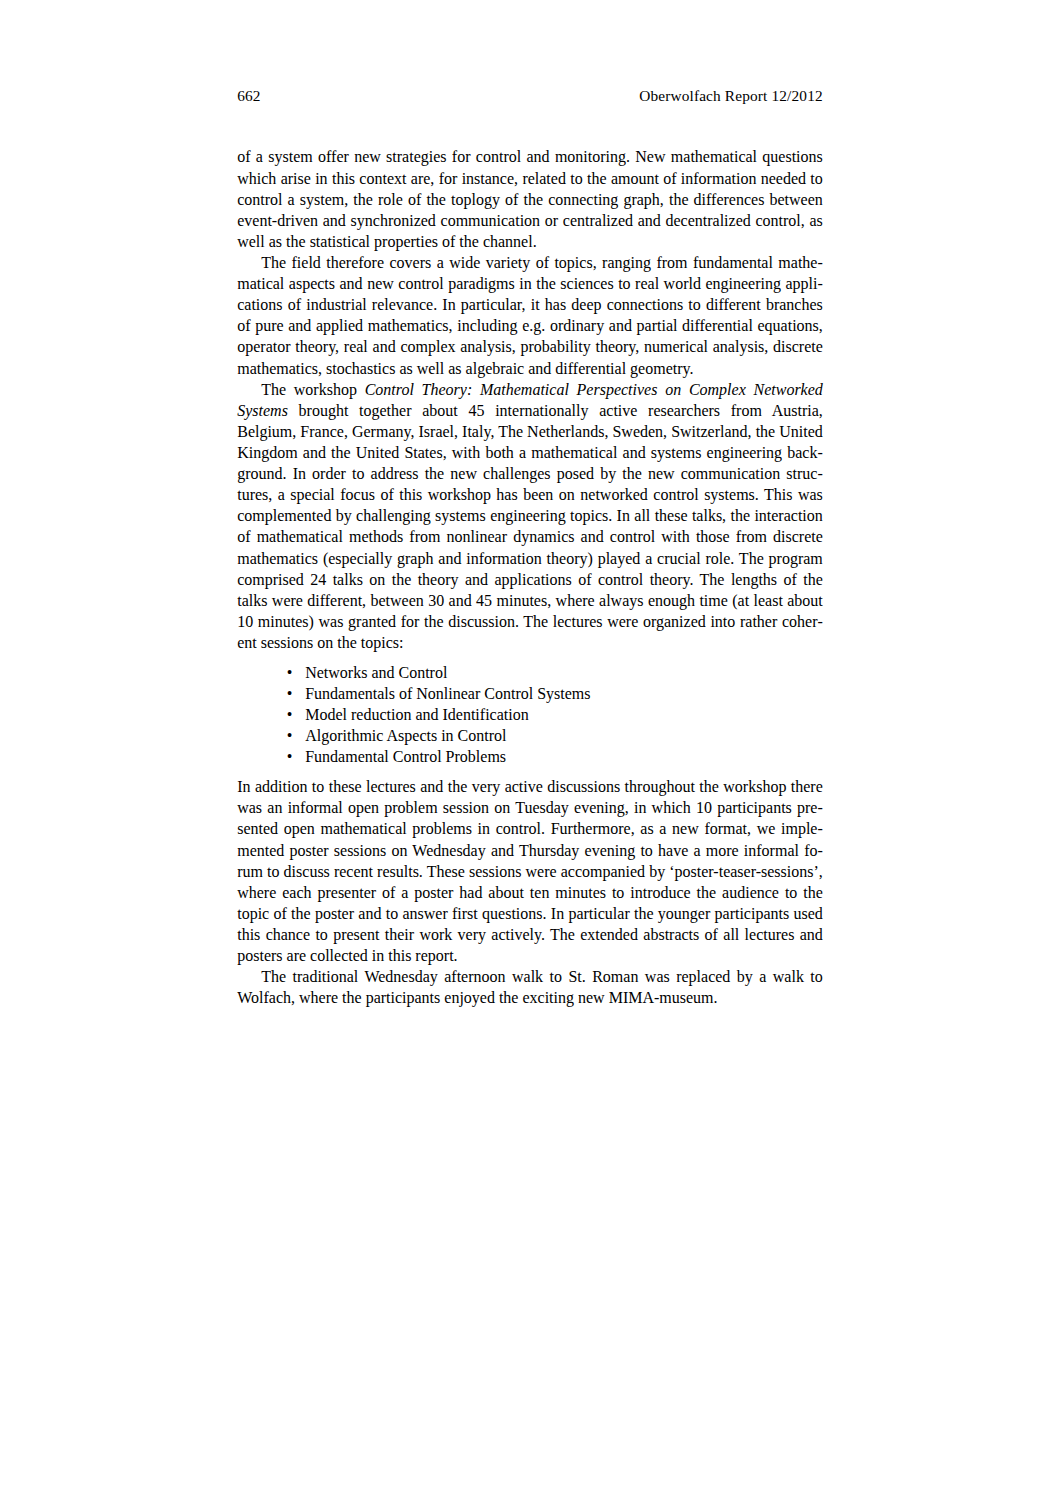662 Oberwolfach Report 12/2012
of a system offer new strategies for control and monitoring. New mathematical questions which arise in this context are, for instance, related to the amount of information needed to control a system, the role of the toplogy of the connecting graph, the differences between event-driven and synchronized communication or centralized and decentralized control, as well as the statistical properties of the channel.
The field therefore covers a wide variety of topics, ranging from fundamental mathematical aspects and new control paradigms in the sciences to real world engineering applications of industrial relevance. In particular, it has deep connections to different branches of pure and applied mathematics, including e.g. ordinary and partial differential equations, operator theory, real and complex analysis, probability theory, numerical analysis, discrete mathematics, stochastics as well as algebraic and differential geometry.
The workshop Control Theory: Mathematical Perspectives on Complex Networked Systems brought together about 45 internationally active researchers from Austria, Belgium, France, Germany, Israel, Italy, The Netherlands, Sweden, Switzerland, the United Kingdom and the United States, with both a mathematical and systems engineering background. In order to address the new challenges posed by the new communication structures, a special focus of this workshop has been on networked control systems. This was complemented by challenging systems engineering topics. In all these talks, the interaction of mathematical methods from nonlinear dynamics and control with those from discrete mathematics (especially graph and information theory) played a crucial role. The program comprised 24 talks on the theory and applications of control theory. The lengths of the talks were different, between 30 and 45 minutes, where always enough time (at least about 10 minutes) was granted for the discussion. The lectures were organized into rather coherent sessions on the topics:
Networks and Control
Fundamentals of Nonlinear Control Systems
Model reduction and Identification
Algorithmic Aspects in Control
Fundamental Control Problems
In addition to these lectures and the very active discussions throughout the workshop there was an informal open problem session on Tuesday evening, in which 10 participants presented open mathematical problems in control. Furthermore, as a new format, we implemented poster sessions on Wednesday and Thursday evening to have a more informal forum to discuss recent results. These sessions were accompanied by ‘poster-teaser-sessions’, where each presenter of a poster had about ten minutes to introduce the audience to the topic of the poster and to answer first questions. In particular the younger participants used this chance to present their work very actively. The extended abstracts of all lectures and posters are collected in this report.
The traditional Wednesday afternoon walk to St. Roman was replaced by a walk to Wolfach, where the participants enjoyed the exciting new MIMA-museum.